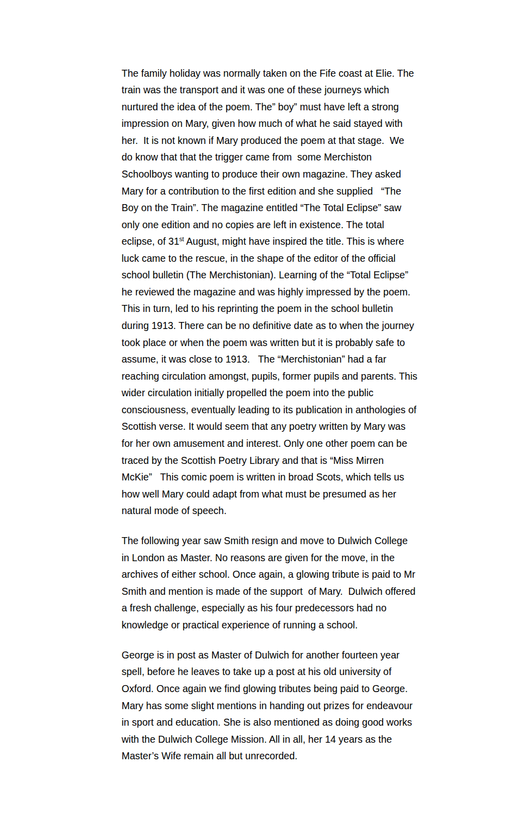The family holiday was normally taken on the Fife coast at Elie. The train was the transport and it was one of these journeys which nurtured the idea of the poem. The” boy” must have left a strong impression on Mary, given how much of what he said stayed with her. It is not known if Mary produced the poem at that stage. We do know that that the trigger came from some Merchiston Schoolboys wanting to produce their own magazine. They asked Mary for a contribution to the first edition and she supplied “The Boy on the Train”. The magazine entitled “The Total Eclipse” saw only one edition and no copies are left in existence. The total eclipse, of 31st August, might have inspired the title. This is where luck came to the rescue, in the shape of the editor of the official school bulletin (The Merchistonian). Learning of the “Total Eclipse” he reviewed the magazine and was highly impressed by the poem. This in turn, led to his reprinting the poem in the school bulletin during 1913. There can be no definitive date as to when the journey took place or when the poem was written but it is probably safe to assume, it was close to 1913. The “Merchistonian” had a far reaching circulation amongst, pupils, former pupils and parents. This wider circulation initially propelled the poem into the public consciousness, eventually leading to its publication in anthologies of Scottish verse. It would seem that any poetry written by Mary was for her own amusement and interest. Only one other poem can be traced by the Scottish Poetry Library and that is “Miss Mirren McKie” This comic poem is written in broad Scots, which tells us how well Mary could adapt from what must be presumed as her natural mode of speech.
The following year saw Smith resign and move to Dulwich College in London as Master. No reasons are given for the move, in the archives of either school. Once again, a glowing tribute is paid to Mr Smith and mention is made of the support of Mary. Dulwich offered a fresh challenge, especially as his four predecessors had no knowledge or practical experience of running a school.
George is in post as Master of Dulwich for another fourteen year spell, before he leaves to take up a post at his old university of Oxford. Once again we find glowing tributes being paid to George. Mary has some slight mentions in handing out prizes for endeavour in sport and education. She is also mentioned as doing good works with the Dulwich College Mission. All in all, her 14 years as the Master’s Wife remain all but unrecorded.